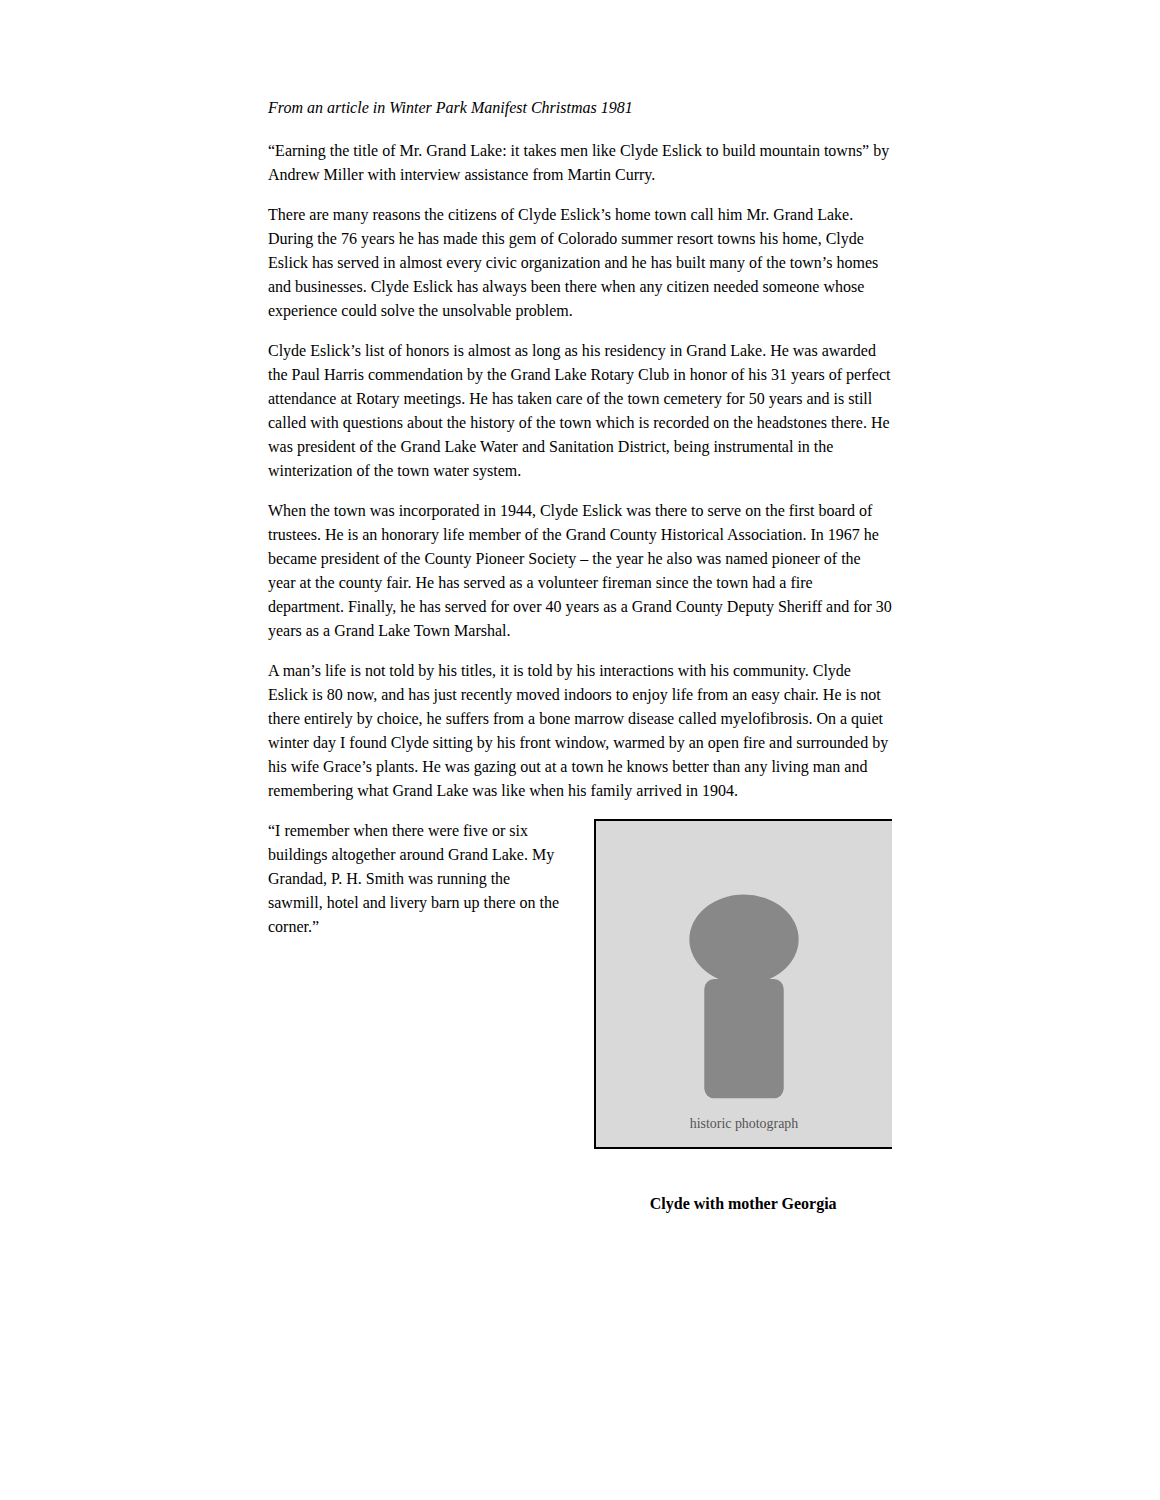From an article in Winter Park Manifest Christmas 1981
“Earning the title of Mr. Grand Lake: it takes men like Clyde Eslick to build mountain towns” by Andrew Miller with interview assistance from Martin Curry.
There are many reasons the citizens of Clyde Eslick’s home town call him Mr. Grand Lake. During the 76 years he has made this gem of Colorado summer resort towns his home, Clyde Eslick has served in almost every civic organization and he has built many of the town’s homes and businesses. Clyde Eslick has always been there when any citizen needed someone whose experience could solve the unsolvable problem.
Clyde Eslick’s list of honors is almost as long as his residency in Grand Lake. He was awarded the Paul Harris commendation by the Grand Lake Rotary Club in honor of his 31 years of perfect attendance at Rotary meetings. He has taken care of the town cemetery for 50 years and is still called with questions about the history of the town which is recorded on the headstones there. He was president of the Grand Lake Water and Sanitation District, being instrumental in the winterization of the town water system.
When the town was incorporated in 1944, Clyde Eslick was there to serve on the first board of trustees. He is an honorary life member of the Grand County Historical Association. In 1967 he became president of the County Pioneer Society – the year he also was named pioneer of the year at the county fair. He has served as a volunteer fireman since the town had a fire department. Finally, he has served for over 40 years as a Grand County Deputy Sheriff and for 30 years as a Grand Lake Town Marshal.
A man’s life is not told by his titles, it is told by his interactions with his community. Clyde Eslick is 80 now, and has just recently moved indoors to enjoy life from an easy chair. He is not there entirely by choice, he suffers from a bone marrow disease called myelofibrosis. On a quiet winter day I found Clyde sitting by his front window, warmed by an open fire and surrounded by his wife Grace’s plants. He was gazing out at a town he knows better than any living man and remembering what Grand Lake was like when his family arrived in 1904.
Clyde with mother Georgia
“I remember when there were five or six buildings altogether around Grand Lake. My Grandad, P. H. Smith was running the sawmill, hotel and livery barn up there on the corner.”